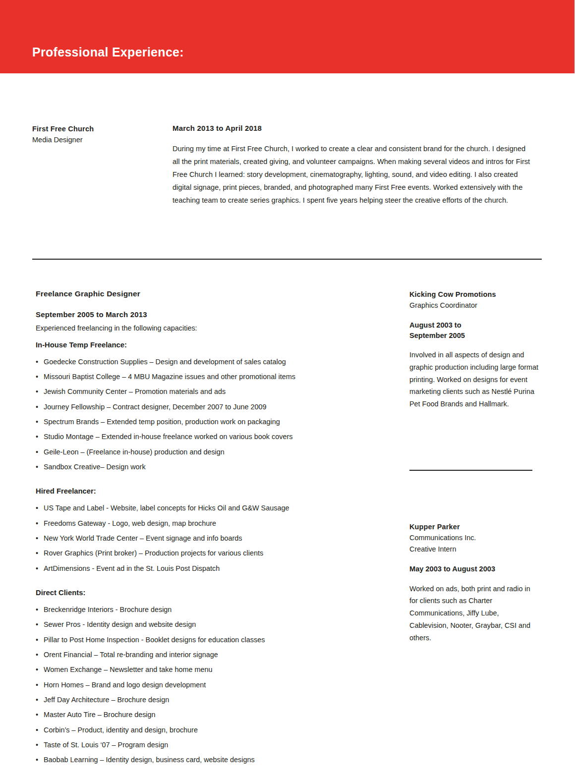Professional Experience:
First Free Church
Media Designer
March 2013 to April 2018
During my time at First Free Church, I worked to create a clear and consistent brand for the church. I designed all the print materials, created giving, and volunteer campaigns. When making several videos and intros for First Free Church I learned: story development, cinematography, lighting, sound, and video editing. I also created digital signage, print pieces, branded, and photographed many First Free events. Worked extensively with the teaching team to create series graphics. I spent five years helping steer the creative efforts of the church.
Freelance Graphic Designer
September 2005 to March 2013
Experienced freelancing in the following capacities:
In-House Temp Freelance:
Goedecke Construction Supplies – Design and development of sales catalog
Missouri Baptist College – 4 MBU Magazine issues and other promotional items
Jewish Community Center – Promotion materials and ads
Journey Fellowship – Contract designer, December 2007 to June 2009
Spectrum Brands – Extended temp position, production work on packaging
Studio Montage – Extended in-house freelance worked on various book covers
Geile-Leon – (Freelance in-house) production and design
Sandbox Creative– Design work
Hired Freelancer:
US Tape and Label - Website, label concepts for Hicks Oil and G&W Sausage
Freedoms Gateway - Logo, web design, map brochure
New York World Trade Center – Event signage and info boards
Rover Graphics (Print broker) – Production projects for various clients
ArtDimensions - Event ad in the St. Louis Post Dispatch
Direct Clients:
Breckenridge Interiors - Brochure design
Sewer Pros - Identity design and website design
Pillar to Post Home Inspection - Booklet designs for education classes
Orent Financial – Total re-branding and interior signage
Women Exchange – Newsletter and take home menu
Horn Homes – Brand and logo design development
Jeff Day Architecture – Brochure design
Master Auto Tire – Brochure design
Corbin’s – Product, identity and design, brochure
Taste of St. Louis ‘07 – Program design
Baobab Learning – Identity design, business card, website designs
Kicking Cow Promotions
Graphics Coordinator
August 2003 to
September 2005
Involved in all aspects of design and graphic production including large format printing. Worked on designs for event marketing clients such as Nestlé Purina Pet Food Brands and Hallmark.
Kupper Parker
Communications Inc.
Creative Intern
May 2003 to August 2003
Worked on ads, both print and radio in for clients such as Charter Communications, Jiffy Lube, Cablevision, Nooter, Graybar, CSI and others.